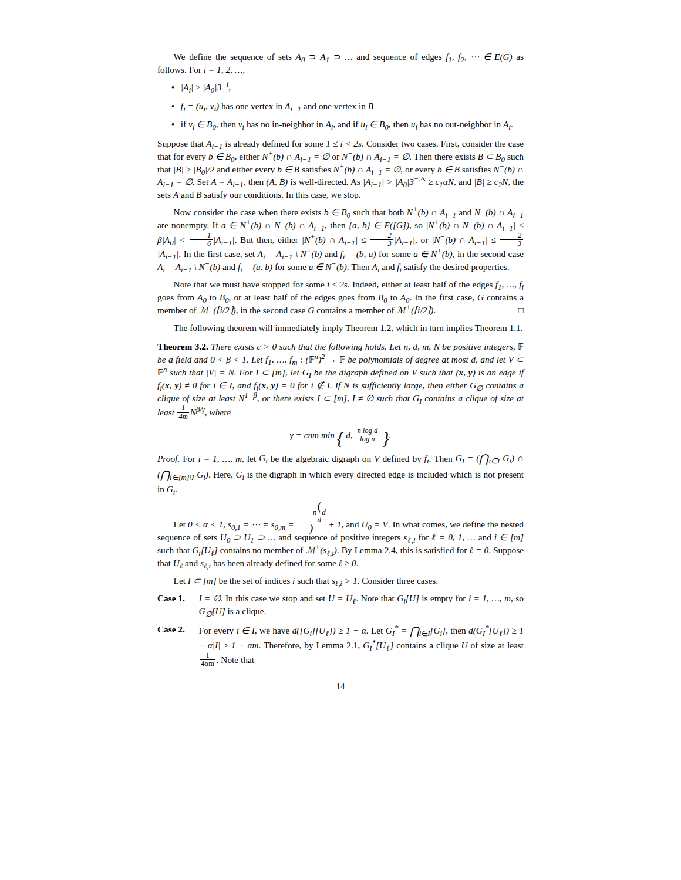We define the sequence of sets A0 ⊃ A1 ⊃ … and sequence of edges f1, f2, ⋯ ∈ E(G) as follows. For i = 1, 2, …,
|Ai| ≥ |A0|3−i,
fi = (ui, vi) has one vertex in Ai−1 and one vertex in B
if vi ∈ B0, then vi has no in-neighbor in Ai, and if ui ∈ B0, then ui has no out-neighbor in Ai.
Suppose that Ai−1 is already defined for some 1 ≤ i < 2s. Consider two cases. First, consider the case that for every b ∈ B0, either N+(b) ∩ Ai−1 = ∅ or N−(b) ∩ Ai−1 = ∅. Then there exists B ⊂ B0 such that |B| ≥ |B0|/2 and either every b ∈ B satisfies N+(b) ∩ Ai−1 = ∅, or every b ∈ B satisfies N−(b) ∩ Ai−1 = ∅. Set A = Ai−1, then (A, B) is well-directed. As |Ai−1| > |A0|3−2s ≥ c1αN, and |B| ≥ c2N, the sets A and B satisfy our conditions. In this case, we stop.
Now consider the case when there exists b ∈ B0 such that both N+(b) ∩ Ai−1 and N−(b) ∩ Ai−1 are nonempty. If a ∈ N+(b) ∩ N−(b) ∩ Ai−1, then {a, b} ∈ E([G]), so |N+(b) ∩ N−(b) ∩ Ai−1| ≤ β|A0| < 16|Ai−1|. But then, either |N+(b) ∩ Ai−1| ≤ 23|Ai−1|, or |N−(b) ∩ Ai−1| ≤ 23|Ai−1|. In the first case, set Ai = Ai−1 \ N+(b) and fi = (b, a) for some a ∈ N+(b), in the second case Ai = Ai−1 \ N−(b) and fi = (a, b) for some a ∈ N−(b). Then Ai and fi satisfy the desired properties.
Note that we must have stopped for some i ≤ 2s. Indeed, either at least half of the edges f1, …, fi goes from A0 to B0, or at least half of the edges goes from B0 to A0. In the first case, G contains a member of ℳ−(⌈i/2⌉), in the second case G contains a member of ℳ+(⌈i/2⌉).□
The following theorem will immediately imply Theorem 1.2, which in turn implies Theorem 1.1.
Theorem 3.2. There exists c > 0 such that the following holds. Let n, d, m, N be positive integers, 𝔽 be a field and 0 < β < 1. Let f1, …, fm : (𝔽n)2 → 𝔽 be polynomials of degree at most d, and let V ⊂ 𝔽n such that |V| = N. For I ⊂ [m], let GI be the digraph defined on V such that (x, y) is an edge if fi(x, y) ≠ 0 for i ∈ I, and fi(x, y) = 0 for i ∉ I. If N is sufficiently large, then either G∅ contains a clique of size at least N1−β, or there exists I ⊂ [m], I ≠ ∅ such that GI contains a clique of size at least 14m Nβ/γ, where
γ = cnm min { d, n log d log n }.
Proof. For i = 1, …, m, let Gi be the algebraic digraph on V defined by fi. Then GI = (⋂i∈I Gi) ∩ (⋂i∈[m]\I Gi). Here, Gi is the digraph in which every directed edge is included which is not present in Gi.
Let 0 < α < 1, s0,1 = ⋯ = s0,m = (n+d d) + 1, and U0 = V. In what comes, we define the nested sequence of sets U0 ⊃ U1 ⊃ … and sequence of positive integers sℓ,i for ℓ = 0, 1, … and i ∈ [m] such that Gi[Uℓ] contains no member of ℳ+(sℓ,i). By Lemma 2.4, this is satisfied for ℓ = 0. Suppose that Uℓ and sℓ,i has been already defined for some ℓ ≥ 0.
Let I ⊂ [m] be the set of indices i such that sℓ,i > 1. Consider three cases.
Case 1. I = ∅. In this case we stop and set U = Uℓ. Note that Gi[U] is empty for i = 1, …, m, so G∅[U] is a clique.
Case 2. For every i ∈ I, we have d([Gi][Uℓ]) ≥ 1 − α. Let GI* = ⋂i∈I[Gi], then d(GI*[Uℓ]) ≥ 1 − α|I| ≥ 1 − αm. Therefore, by Lemma 2.1, GI*[Uℓ] contains a clique U of size at least 14αm. Note that
14